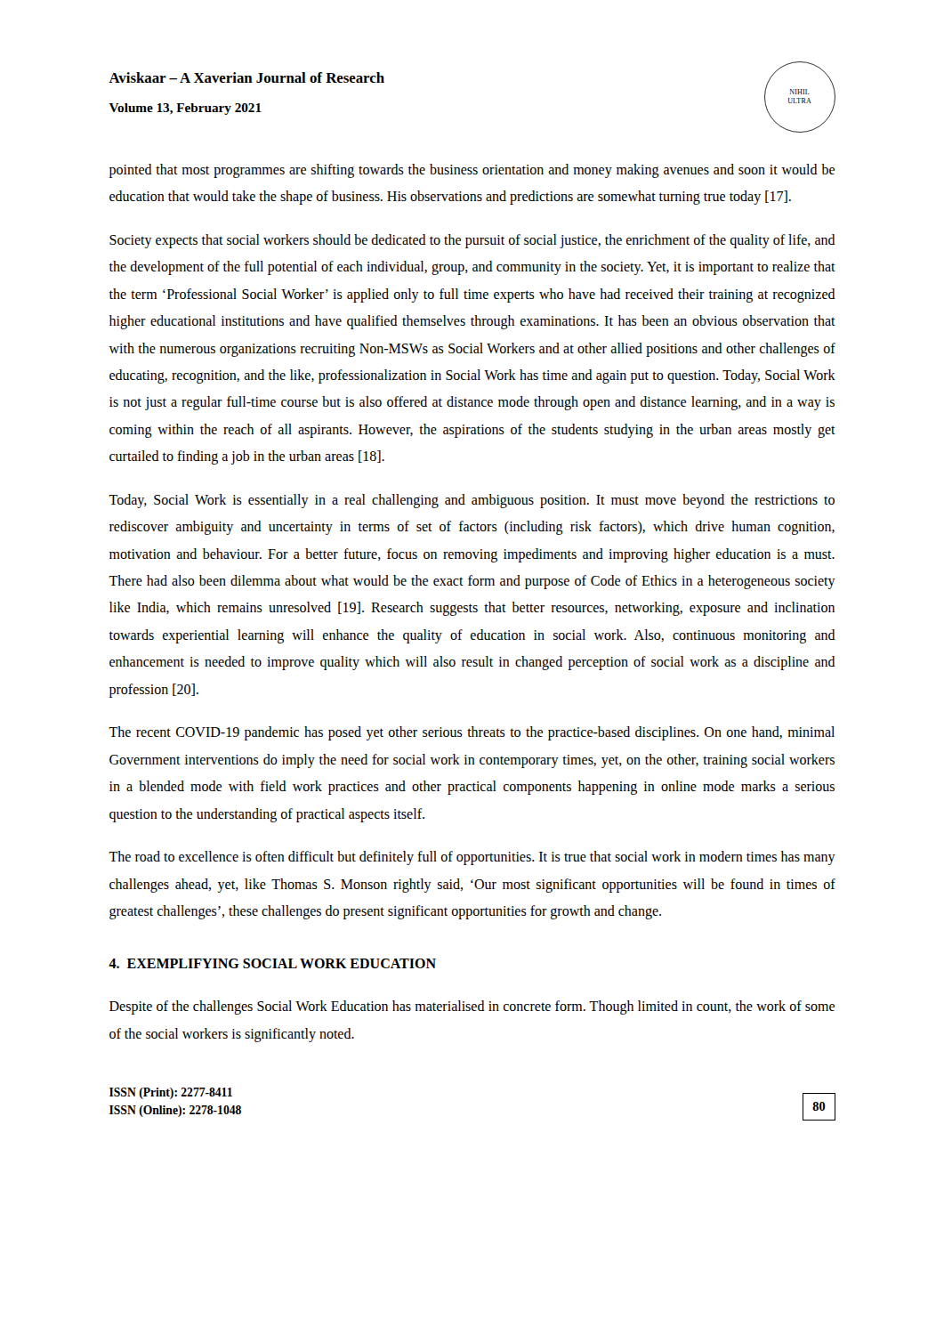Aviskaar – A Xaverian Journal of Research
Volume 13, February 2021
NIHIL
ULTRA
pointed that most programmes are shifting towards the business orientation and money making avenues and soon it would be education that would take the shape of business. His observations and predictions are somewhat turning true today [17].
Society expects that social workers should be dedicated to the pursuit of social justice, the enrichment of the quality of life, and the development of the full potential of each individual, group, and community in the society. Yet, it is important to realize that the term ‘Professional Social Worker’ is applied only to full time experts who have had received their training at recognized higher educational institutions and have qualified themselves through examinations. It has been an obvious observation that with the numerous organizations recruiting Non-MSWs as Social Workers and at other allied positions and other challenges of educating, recognition, and the like, professionalization in Social Work has time and again put to question. Today, Social Work is not just a regular full-time course but is also offered at distance mode through open and distance learning, and in a way is coming within the reach of all aspirants. However, the aspirations of the students studying in the urban areas mostly get curtailed to finding a job in the urban areas [18].
Today, Social Work is essentially in a real challenging and ambiguous position. It must move beyond the restrictions to rediscover ambiguity and uncertainty in terms of set of factors (including risk factors), which drive human cognition, motivation and behaviour. For a better future, focus on removing impediments and improving higher education is a must. There had also been dilemma about what would be the exact form and purpose of Code of Ethics in a heterogeneous society like India, which remains unresolved [19]. Research suggests that better resources, networking, exposure and inclination towards experiential learning will enhance the quality of education in social work. Also, continuous monitoring and enhancement is needed to improve quality which will also result in changed perception of social work as a discipline and profession [20].
The recent COVID-19 pandemic has posed yet other serious threats to the practice-based disciplines. On one hand, minimal Government interventions do imply the need for social work in contemporary times, yet, on the other, training social workers in a blended mode with field work practices and other practical components happening in online mode marks a serious question to the understanding of practical aspects itself.
The road to excellence is often difficult but definitely full of opportunities. It is true that social work in modern times has many challenges ahead, yet, like Thomas S. Monson rightly said, ‘Our most significant opportunities will be found in times of greatest challenges’, these challenges do present significant opportunities for growth and change.
4. Exemplifying Social Work Education
Despite of the challenges Social Work Education has materialised in concrete form. Though limited in count, the work of some of the social workers is significantly noted.
ISSN (Print): 2277-8411
ISSN (Online): 2278-1048
80